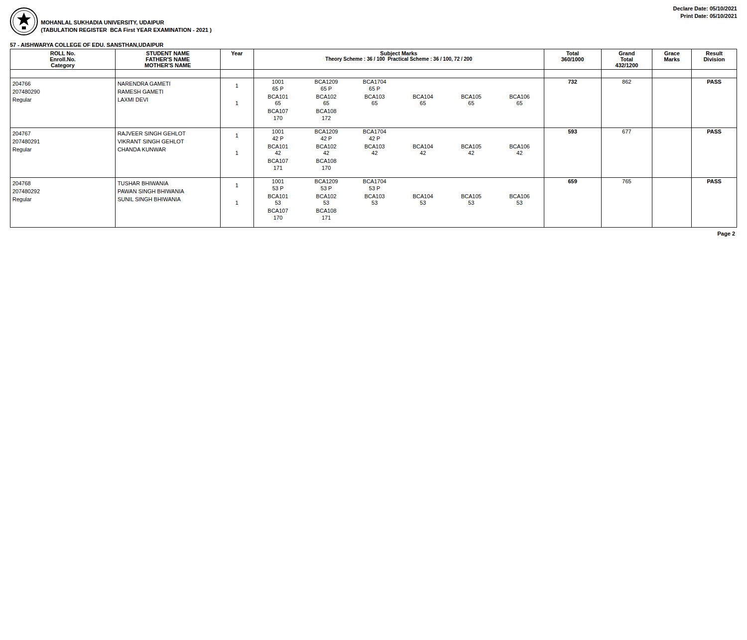Declare Date: 05/10/2021
Print Date: 05/10/2021
MOHANLAL SUKHADIA UNIVERSITY, UDAIPUR
(TABULATION REGISTER BCA First YEAR EXAMINATION - 2021 )
57 - AISHWARYA COLLEGE OF EDU. SANSTHAN,UDAIPUR
| ROLL No. Enroll.No. Category | STUDENT NAME FATHER'S NAME MOTHER'S NAME | Year | Subject Marks Theory Scheme : 36 / 100 Practical Scheme : 36 / 100, 72 / 200 | Total 360/1000 | Grand Total 432/1200 | Grace Marks | Result Division |
| --- | --- | --- | --- | --- | --- | --- | --- |
| 204766 207480290 Regular | NARENDRA GAMETI RAMESH GAMETI LAXMI DEVI | 1 1 | / 1001 65 P / BCA1209 65 P / BCA1704 65 P / / / / / BCA101 65 / BCA102 65 / BCA103 65 / BCA104 65 / BCA105 65 / BCA106 65 / / BCA107 170 / BCA108 172 / / / / / | 732 | 862 | | PASS |
| 204767 207480291 Regular | RAJVEER SINGH GEHLOT VIKRANT SINGH GEHLOT CHANDA KUNWAR | 1 1 | / 1001 42 P / BCA1209 42 P / BCA1704 42 P / / / / / BCA101 42 / BCA102 42 / BCA103 42 / BCA104 42 / BCA105 42 / BCA106 42 / / BCA107 171 / BCA108 170 / / / / / | 593 | 677 | | PASS |
| 204768 207480292 Regular | TUSHAR BHIWANIA PAWAN SINGH BHIWANIA SUNIL SINGH BHIWANIA | 1 1 | / 1001 53 P / BCA1209 53 P / BCA1704 53 P / / / / / BCA101 53 / BCA102 53 / BCA103 53 / BCA104 53 / BCA105 53 / BCA106 53 / / BCA107 170 / BCA108 171 / / / / / | 659 | 765 | | PASS |
Page 2